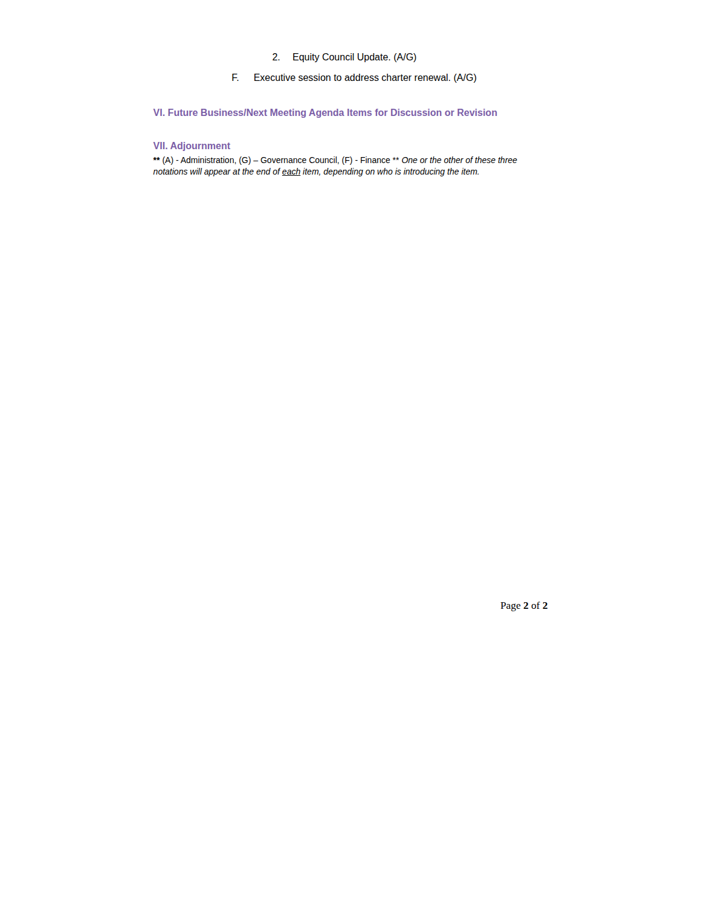2. Equity Council Update. (A/G)
F. Executive session to address charter renewal. (A/G)
VI. Future Business/Next Meeting Agenda Items for Discussion or Revision
VII. Adjournment
** (A) - Administration, (G) – Governance Council, (F) - Finance ** One or the other of these three notations will appear at the end of each item, depending on who is introducing the item.
Page 2 of 2